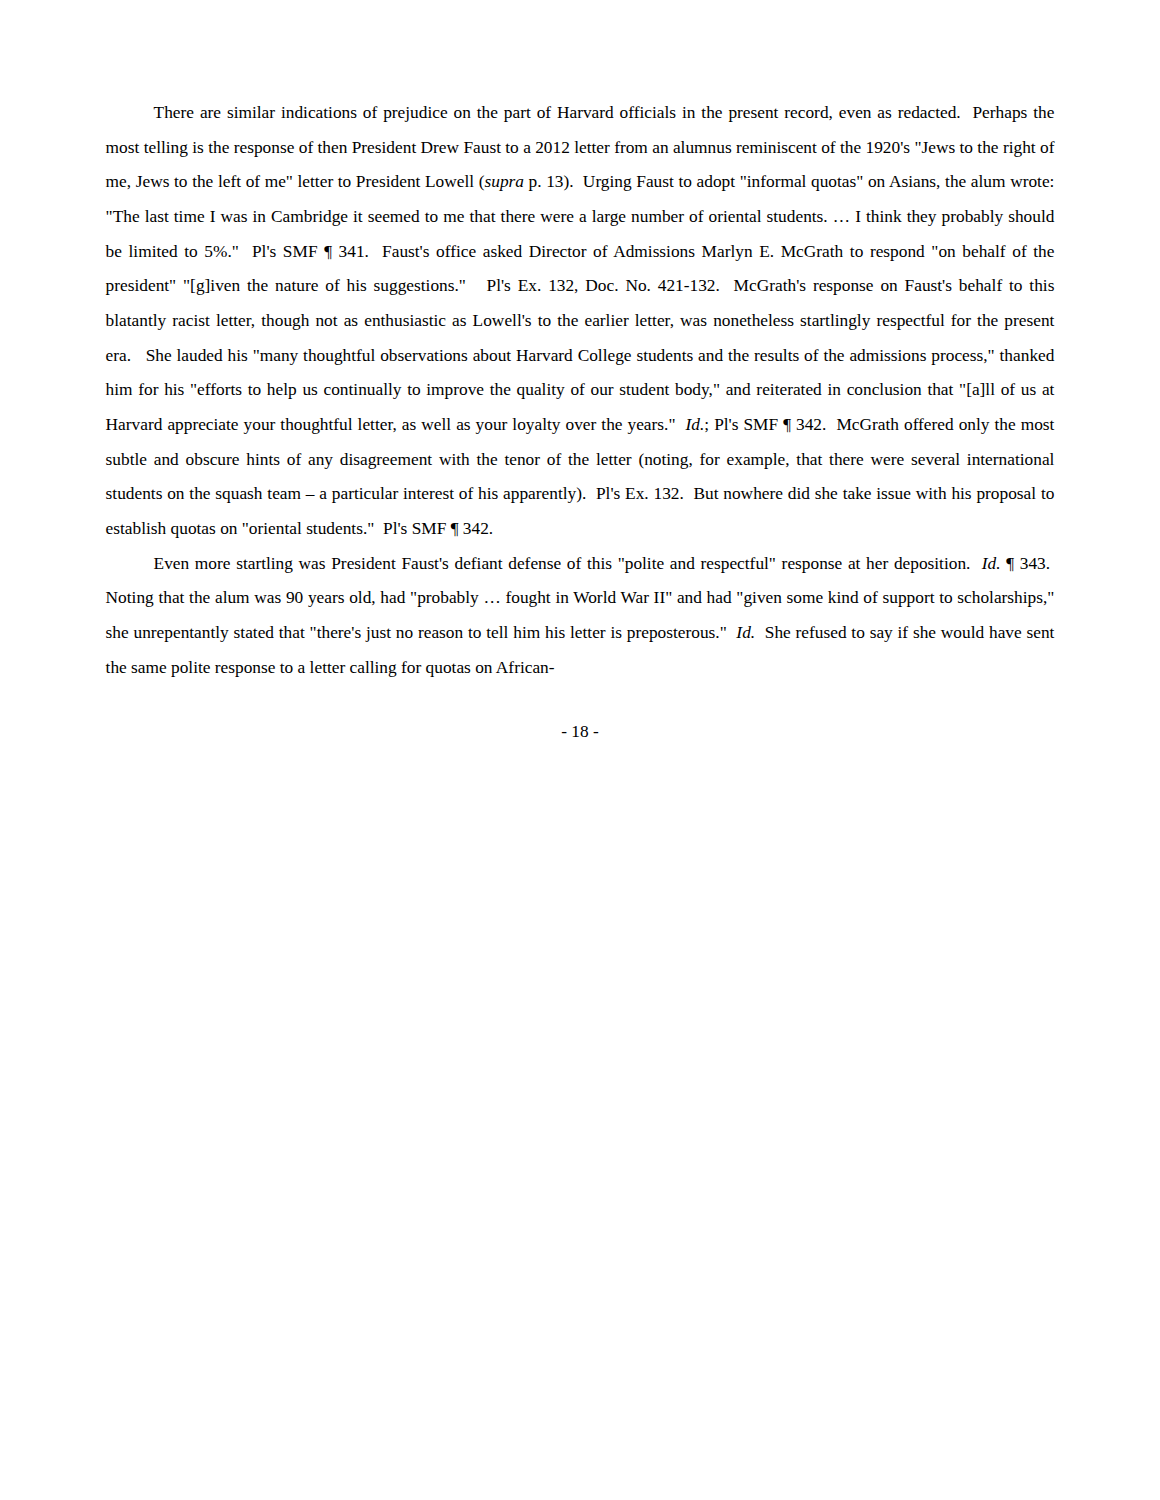There are similar indications of prejudice on the part of Harvard officials in the present record, even as redacted. Perhaps the most telling is the response of then President Drew Faust to a 2012 letter from an alumnus reminiscent of the 1920's "Jews to the right of me, Jews to the left of me" letter to President Lowell (supra p. 13). Urging Faust to adopt "informal quotas" on Asians, the alum wrote: "The last time I was in Cambridge it seemed to me that there were a large number of oriental students. … I think they probably should be limited to 5%." Pl's SMF ¶ 341. Faust's office asked Director of Admissions Marlyn E. McGrath to respond "on behalf of the president" "[g]iven the nature of his suggestions." Pl's Ex. 132, Doc. No. 421-132. McGrath's response on Faust's behalf to this blatantly racist letter, though not as enthusiastic as Lowell's to the earlier letter, was nonetheless startlingly respectful for the present era. She lauded his "many thoughtful observations about Harvard College students and the results of the admissions process," thanked him for his "efforts to help us continually to improve the quality of our student body," and reiterated in conclusion that "[a]ll of us at Harvard appreciate your thoughtful letter, as well as your loyalty over the years." Id.; Pl's SMF ¶ 342. McGrath offered only the most subtle and obscure hints of any disagreement with the tenor of the letter (noting, for example, that there were several international students on the squash team – a particular interest of his apparently). Pl's Ex. 132. But nowhere did she take issue with his proposal to establish quotas on "oriental students." Pl's SMF ¶ 342.
Even more startling was President Faust's defiant defense of this "polite and respectful" response at her deposition. Id. ¶ 343. Noting that the alum was 90 years old, had "probably … fought in World War II" and had "given some kind of support to scholarships," she unrepentantly stated that "there's just no reason to tell him his letter is preposterous." Id. She refused to say if she would have sent the same polite response to a letter calling for quotas on African-
- 18 -